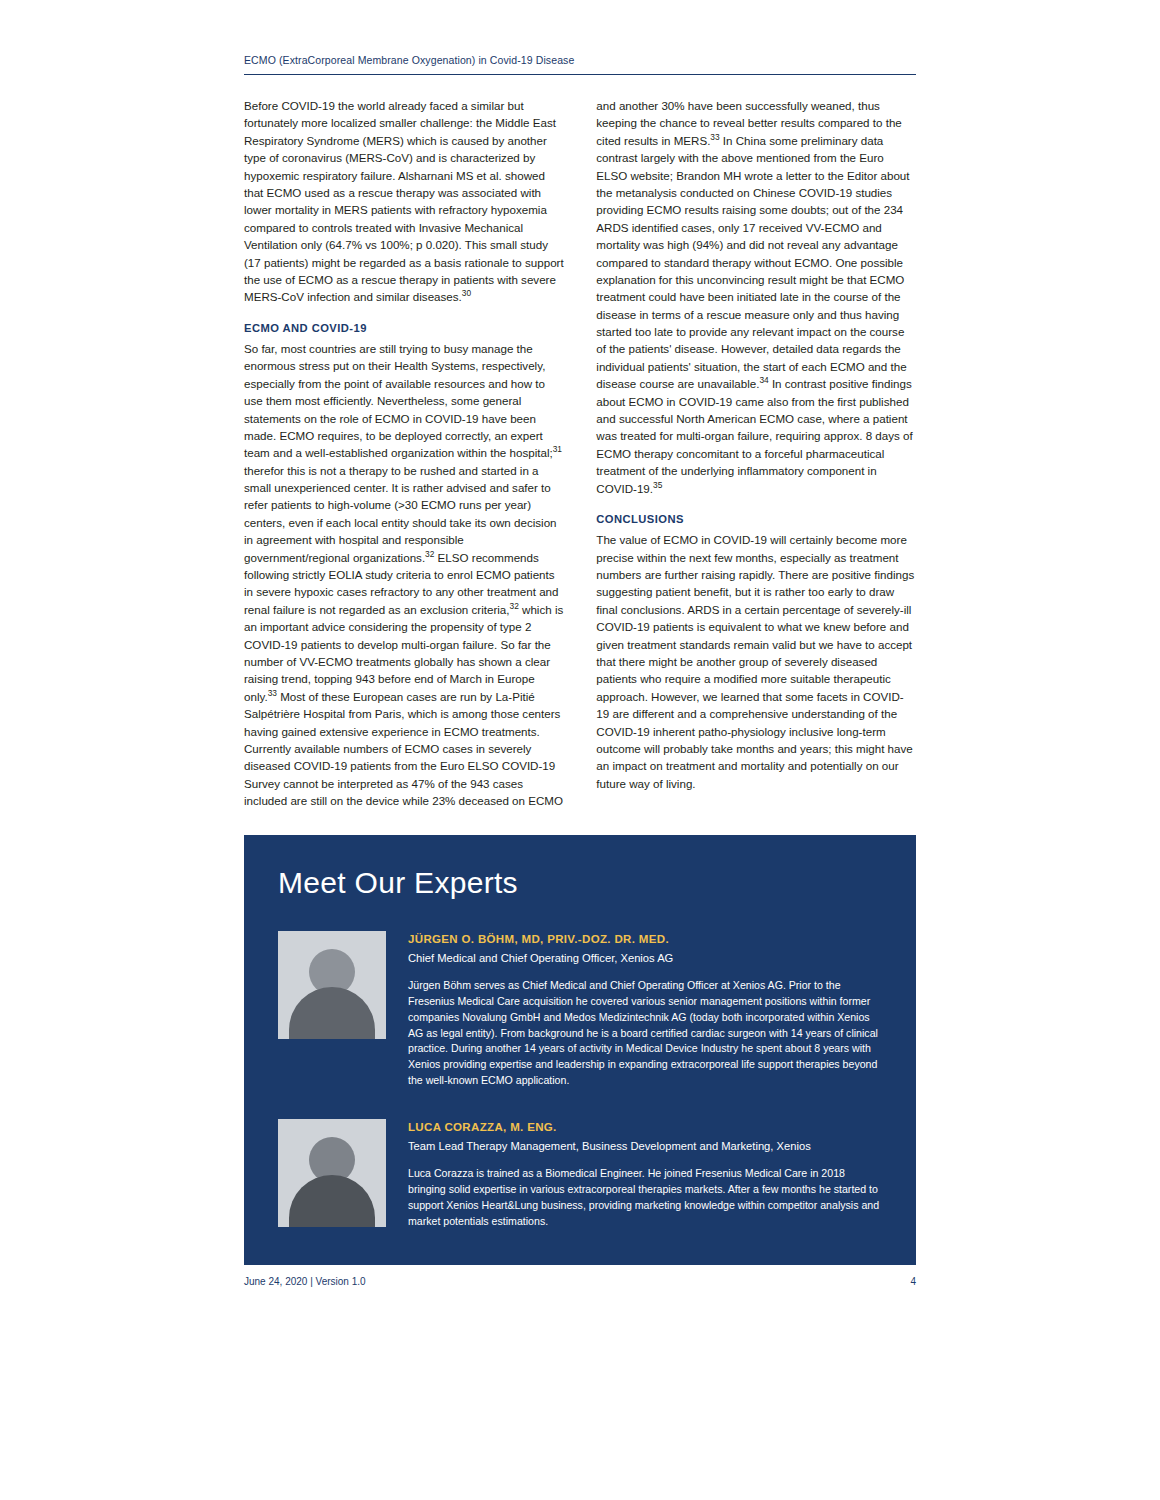ECMO (ExtraCorporeal Membrane Oxygenation) in Covid-19 Disease
Before COVID-19 the world already faced a similar but fortunately more localized smaller challenge: the Middle East Respiratory Syndrome (MERS) which is caused by another type of coronavirus (MERS-CoV) and is characterized by hypoxemic respiratory failure. Alsharnani MS et al. showed that ECMO used as a rescue therapy was associated with lower mortality in MERS patients with refractory hypoxemia compared to controls treated with Invasive Mechanical Ventilation only (64.7% vs 100%; p 0.020). This small study (17 patients) might be regarded as a basis rationale to support the use of ECMO as a rescue therapy in patients with severe MERS-CoV infection and similar diseases.30
ECMO and COVID-19
So far, most countries are still trying to busy manage the enormous stress put on their Health Systems, respectively, especially from the point of available resources and how to use them most efficiently. Nevertheless, some general statements on the role of ECMO in COVID-19 have been made. ECMO requires, to be deployed correctly, an expert team and a well-established organization within the hospital;31 therefor this is not a therapy to be rushed and started in a small unexperienced center. It is rather advised and safer to refer patients to high-volume (>30 ECMO runs per year) centers, even if each local entity should take its own decision in agreement with hospital and responsible government/regional organizations.32 ELSO recommends following strictly EOLIA study criteria to enrol ECMO patients in severe hypoxic cases refractory to any other treatment and renal failure is not regarded as an exclusion criteria,32 which is an important advice considering the propensity of type 2 COVID-19 patients to develop multi-organ failure. So far the number of VV-ECMO treatments globally has shown a clear raising trend, topping 943 before end of March in Europe only.33 Most of these European cases are run by La-Pitié Salpétrière Hospital from Paris, which is among those centers having gained extensive experience in ECMO treatments. Currently available numbers of ECMO cases in severely diseased COVID-19 patients from the Euro ELSO COVID-19 Survey cannot be interpreted as 47% of the 943 cases included are still on the device while 23% deceased on ECMO and another 30% have been successfully weaned, thus keeping the chance to reveal better results compared to the cited results in MERS.33 In China some preliminary data contrast largely with the above mentioned from the Euro ELSO website; Brandon MH wrote a letter to the Editor about the metanalysis conducted on Chinese COVID-19 studies providing ECMO results raising some doubts; out of the 234 ARDS identified cases, only 17 received VV-ECMO and mortality was high (94%) and did not reveal any advantage compared to standard therapy without ECMO. One possible explanation for this unconvincing result might be that ECMO treatment could have been initiated late in the course of the disease in terms of a rescue measure only and thus having started too late to provide any relevant impact on the course of the patients' disease. However, detailed data regards the individual patients' situation, the start of each ECMO and the disease course are unavailable.34 In contrast positive findings about ECMO in COVID-19 came also from the first published and successful North American ECMO case, where a patient was treated for multi-organ failure, requiring approx. 8 days of ECMO therapy concomitant to a forceful pharmaceutical treatment of the underlying inflammatory component in COVID-19.35
Conclusions
The value of ECMO in COVID-19 will certainly become more precise within the next few months, especially as treatment numbers are further raising rapidly. There are positive findings suggesting patient benefit, but it is rather too early to draw final conclusions. ARDS in a certain percentage of severely-ill COVID-19 patients is equivalent to what we knew before and given treatment standards remain valid but we have to accept that there might be another group of severely diseased patients who require a modified more suitable therapeutic approach. However, we learned that some facets in COVID-19 are different and a comprehensive understanding of the COVID-19 inherent patho-physiology inclusive long-term outcome will probably take months and years; this might have an impact on treatment and mortality and potentially on our future way of living.
Meet Our Experts
Jürgen O. Böhm, MD, Priv.-Doz. Dr. med.
Chief Medical and Chief Operating Officer, Xenios AG
Jürgen Böhm serves as Chief Medical and Chief Operating Officer at Xenios AG. Prior to the Fresenius Medical Care acquisition he covered various senior management positions within former companies Novalung GmbH and Medos Medizintechnik AG (today both incorporated within Xenios AG as legal entity). From background he is a board certified cardiac surgeon with 14 years of clinical practice. During another 14 years of activity in Medical Device Industry he spent about 8 years with Xenios providing expertise and leadership in expanding extracorporeal life support therapies beyond the well-known ECMO application.
Luca Corazza, M. Eng.
Team Lead Therapy Management, Business Development and Marketing, Xenios
Luca Corazza is trained as a Biomedical Engineer. He joined Fresenius Medical Care in 2018 bringing solid expertise in various extracorporeal therapies markets. After a few months he started to support Xenios Heart&Lung business, providing marketing knowledge within competitor analysis and market potentials estimations.
June 24, 2020 | Version 1.0
4